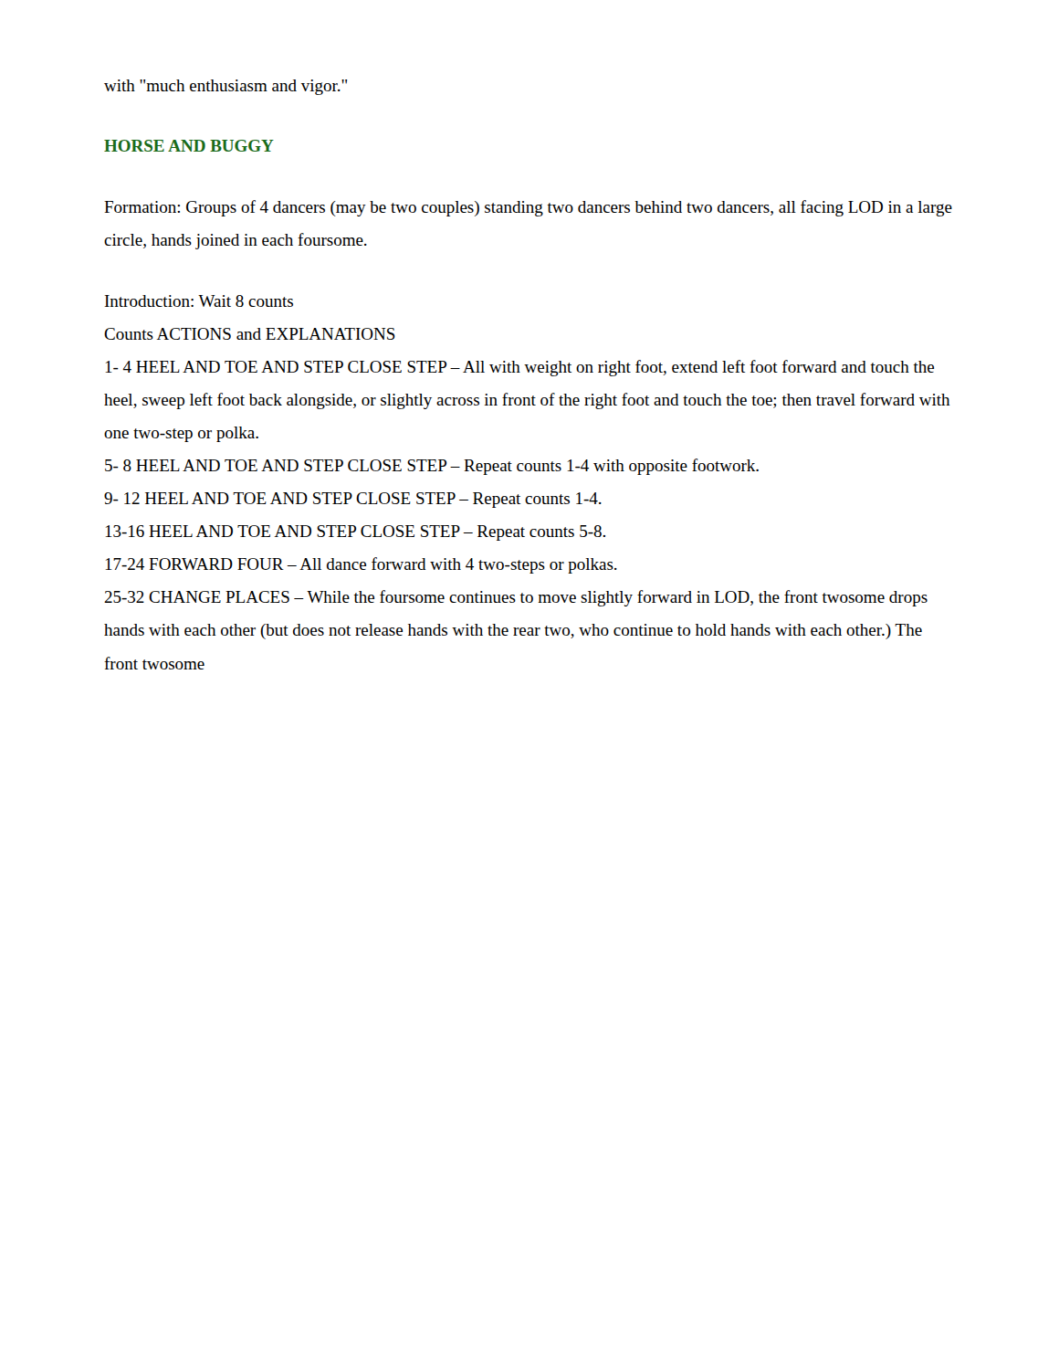with "much enthusiasm and vigor."
HORSE AND BUGGY
Formation: Groups of 4 dancers (may be two couples) standing two dancers behind two dancers, all facing LOD in a large circle, hands joined in each foursome.
Introduction: Wait 8 counts
Counts ACTIONS and EXPLANATIONS
1- 4 HEEL AND TOE AND STEP CLOSE STEP – All with weight on right foot, extend left foot forward and touch the heel, sweep left foot back alongside, or slightly across in front of the right foot and touch the toe; then travel forward with one two-step or polka.
5- 8 HEEL AND TOE AND STEP CLOSE STEP – Repeat counts 1-4 with opposite footwork.
9- 12 HEEL AND TOE AND STEP CLOSE STEP – Repeat counts 1-4.
13-16 HEEL AND TOE AND STEP CLOSE STEP – Repeat counts 5-8.
17-24 FORWARD FOUR – All dance forward with 4 two-steps or polkas.
25-32 CHANGE PLACES – While the foursome continues to move slightly forward in LOD, the front twosome drops hands with each other (but does not release hands with the rear two, who continue to hold hands with each other.) The front twosome